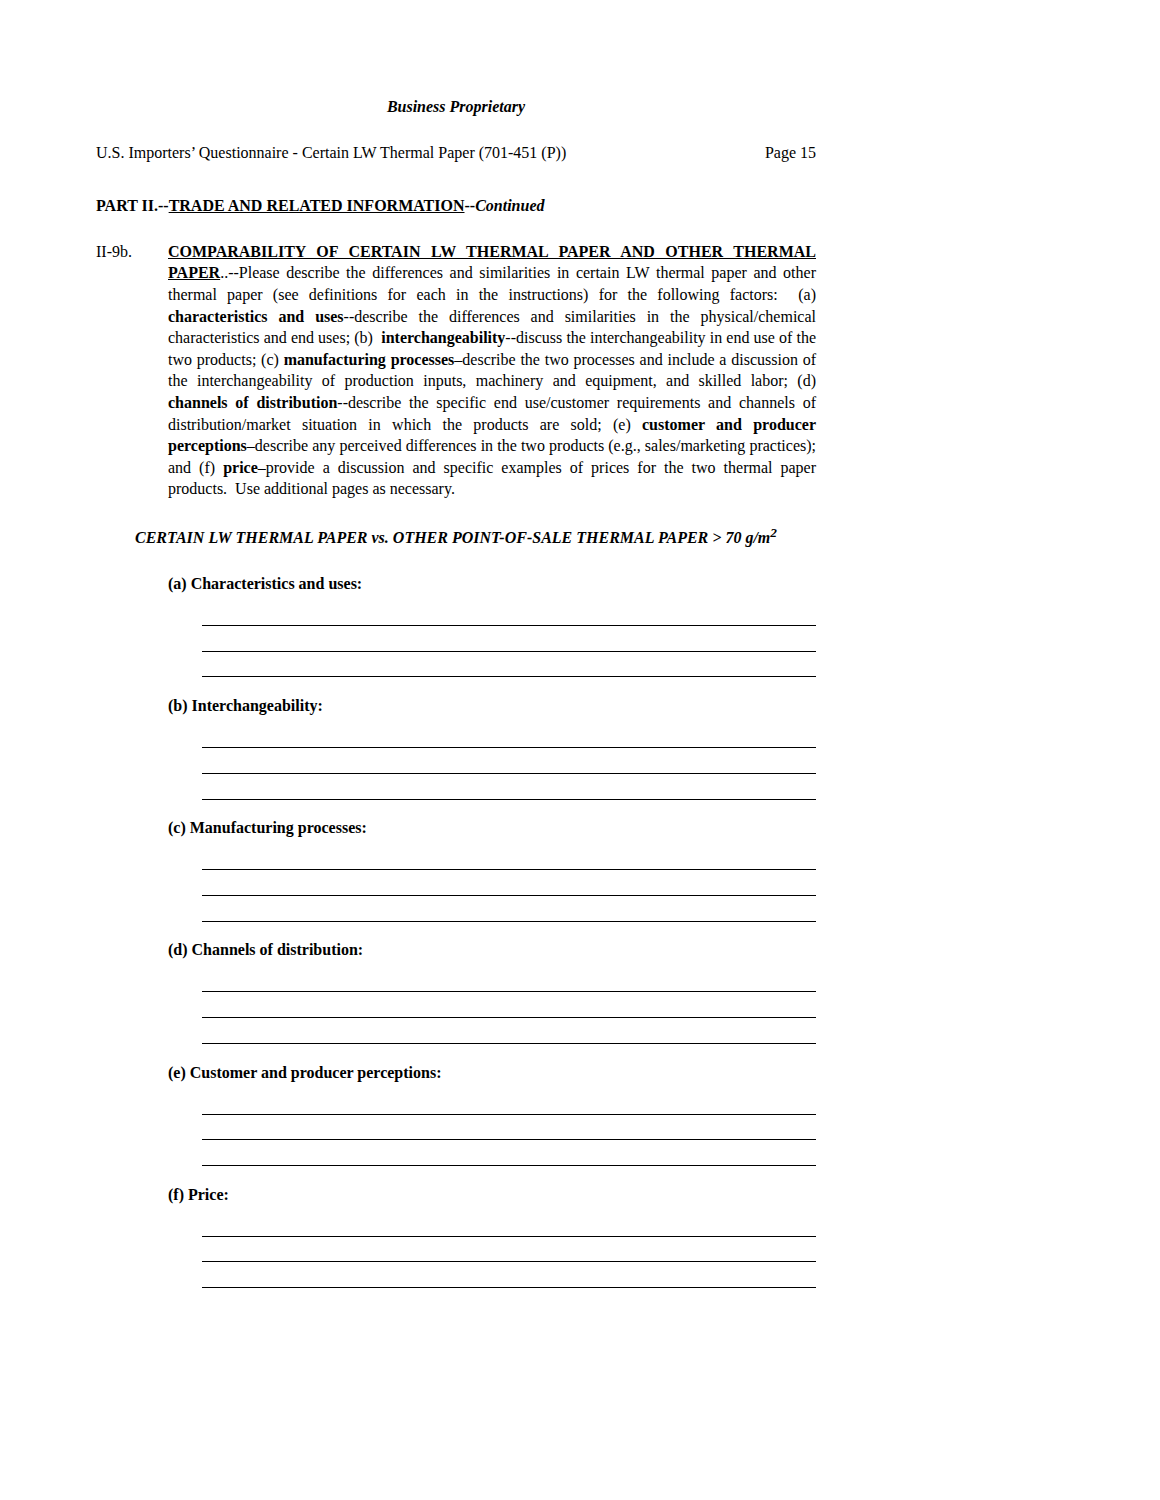Business Proprietary
U.S. Importers’ Questionnaire - Certain LW Thermal Paper (701-451 (P))
Page 15
PART II.--TRADE AND RELATED INFORMATION--Continued
II-9b.
COMPARABILITY OF CERTAIN LW THERMAL PAPER AND OTHER THERMAL PAPER..--Please describe the differences and similarities in certain LW thermal paper and other thermal paper (see definitions for each in the instructions) for the following factors: (a) characteristics and uses--describe the differences and similarities in the physical/chemical characteristics and end uses; (b) interchangeability--discuss the interchangeability in end use of the two products; (c) manufacturing processes–describe the two processes and include a discussion of the interchangeability of production inputs, machinery and equipment, and skilled labor; (d) channels of distribution--describe the specific end use/customer requirements and channels of distribution/market situation in which the products are sold; (e) customer and producer perceptions–describe any perceived differences in the two products (e.g., sales/marketing practices); and (f) price–provide a discussion and specific examples of prices for the two thermal paper products. Use additional pages as necessary.
CERTAIN LW THERMAL PAPER vs. OTHER POINT-OF-SALE THERMAL PAPER > 70 g/m2
(a) Characteristics and uses:
(b) Interchangeability:
(c) Manufacturing processes:
(d) Channels of distribution:
(e) Customer and producer perceptions:
(f) Price: